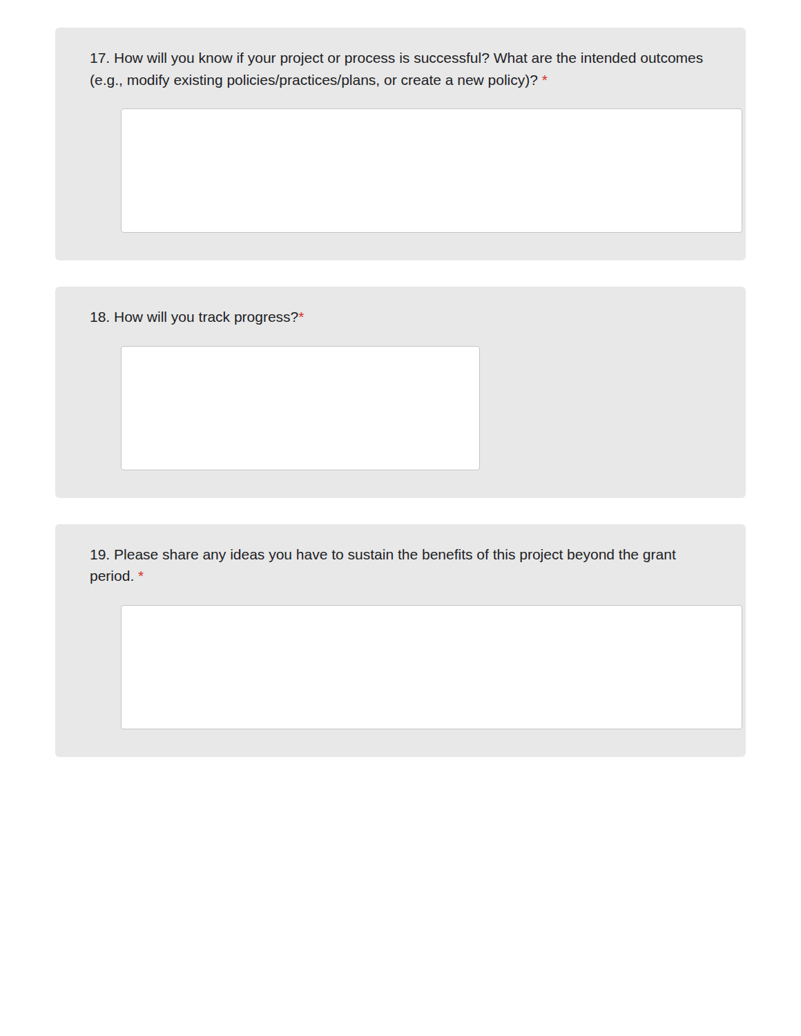17. How will you know if your project or process is successful? What are the intended outcomes (e.g., modify existing policies/practices/plans, or create a new policy)? *
18. How will you track progress?*
19. Please share any ideas you have to sustain the benefits of this project beyond the grant period. *